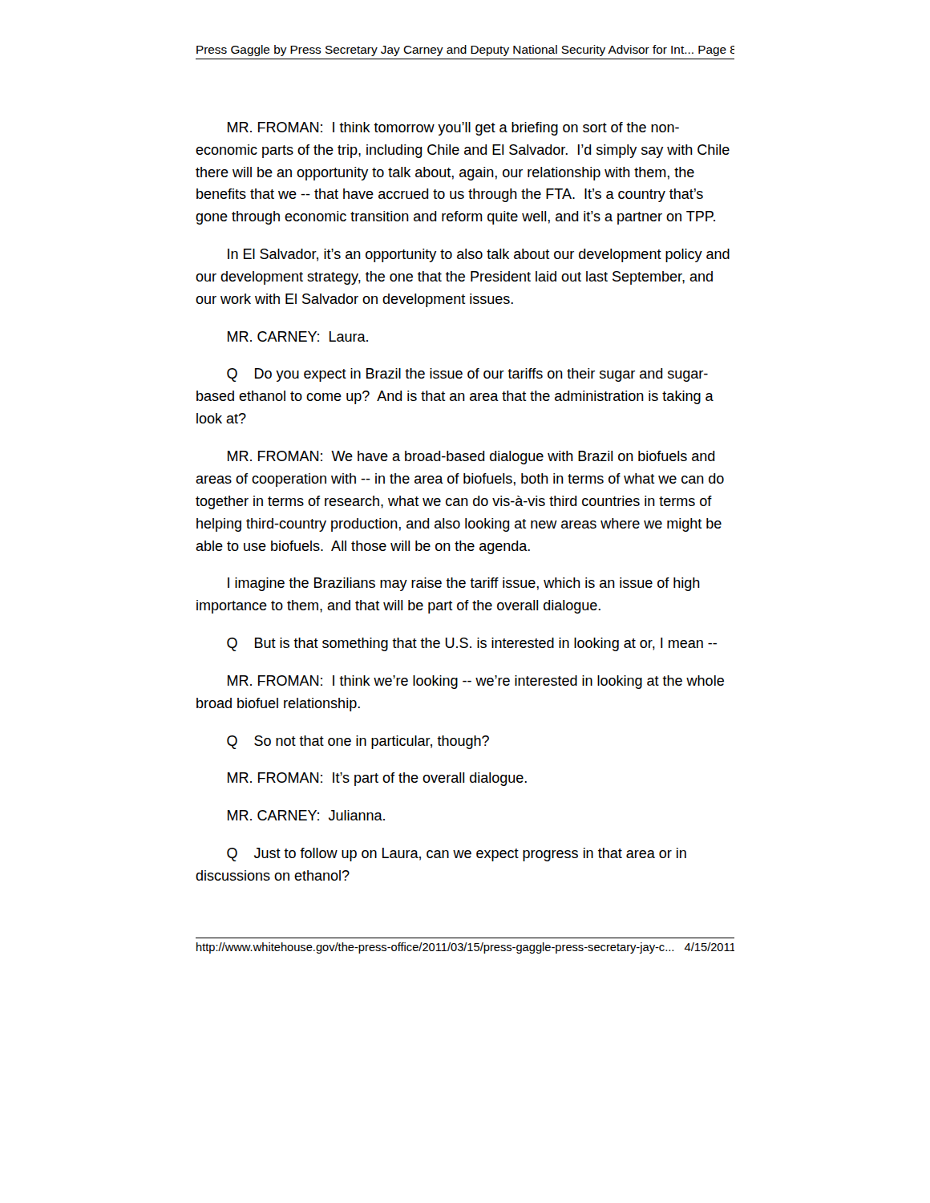Press Gaggle by Press Secretary Jay Carney and Deputy National Security Advisor for Int... Page 8 of 15
MR. FROMAN: I think tomorrow you’ll get a briefing on sort of the non-economic parts of the trip, including Chile and El Salvador. I’d simply say with Chile there will be an opportunity to talk about, again, our relationship with them, the benefits that we -- that have accrued to us through the FTA. It’s a country that’s gone through economic transition and reform quite well, and it’s a partner on TPP.
In El Salvador, it’s an opportunity to also talk about our development policy and our development strategy, the one that the President laid out last September, and our work with El Salvador on development issues.
MR. CARNEY: Laura.
Q Do you expect in Brazil the issue of our tariffs on their sugar and sugar-based ethanol to come up? And is that an area that the administration is taking a look at?
MR. FROMAN: We have a broad-based dialogue with Brazil on biofuels and areas of cooperation with -- in the area of biofuels, both in terms of what we can do together in terms of research, what we can do vis-à-vis third countries in terms of helping third-country production, and also looking at new areas where we might be able to use biofuels. All those will be on the agenda.
I imagine the Brazilians may raise the tariff issue, which is an issue of high importance to them, and that will be part of the overall dialogue.
Q But is that something that the U.S. is interested in looking at or, I mean --
MR. FROMAN: I think we’re looking -- we’re interested in looking at the whole broad biofuel relationship.
Q So not that one in particular, though?
MR. FROMAN: It’s part of the overall dialogue.
MR. CARNEY: Julianna.
Q Just to follow up on Laura, can we expect progress in that area or in discussions on ethanol?
http://www.whitehouse.gov/the-press-office/2011/03/15/press-gaggle-press-secretary-jay-c... 4/15/2011